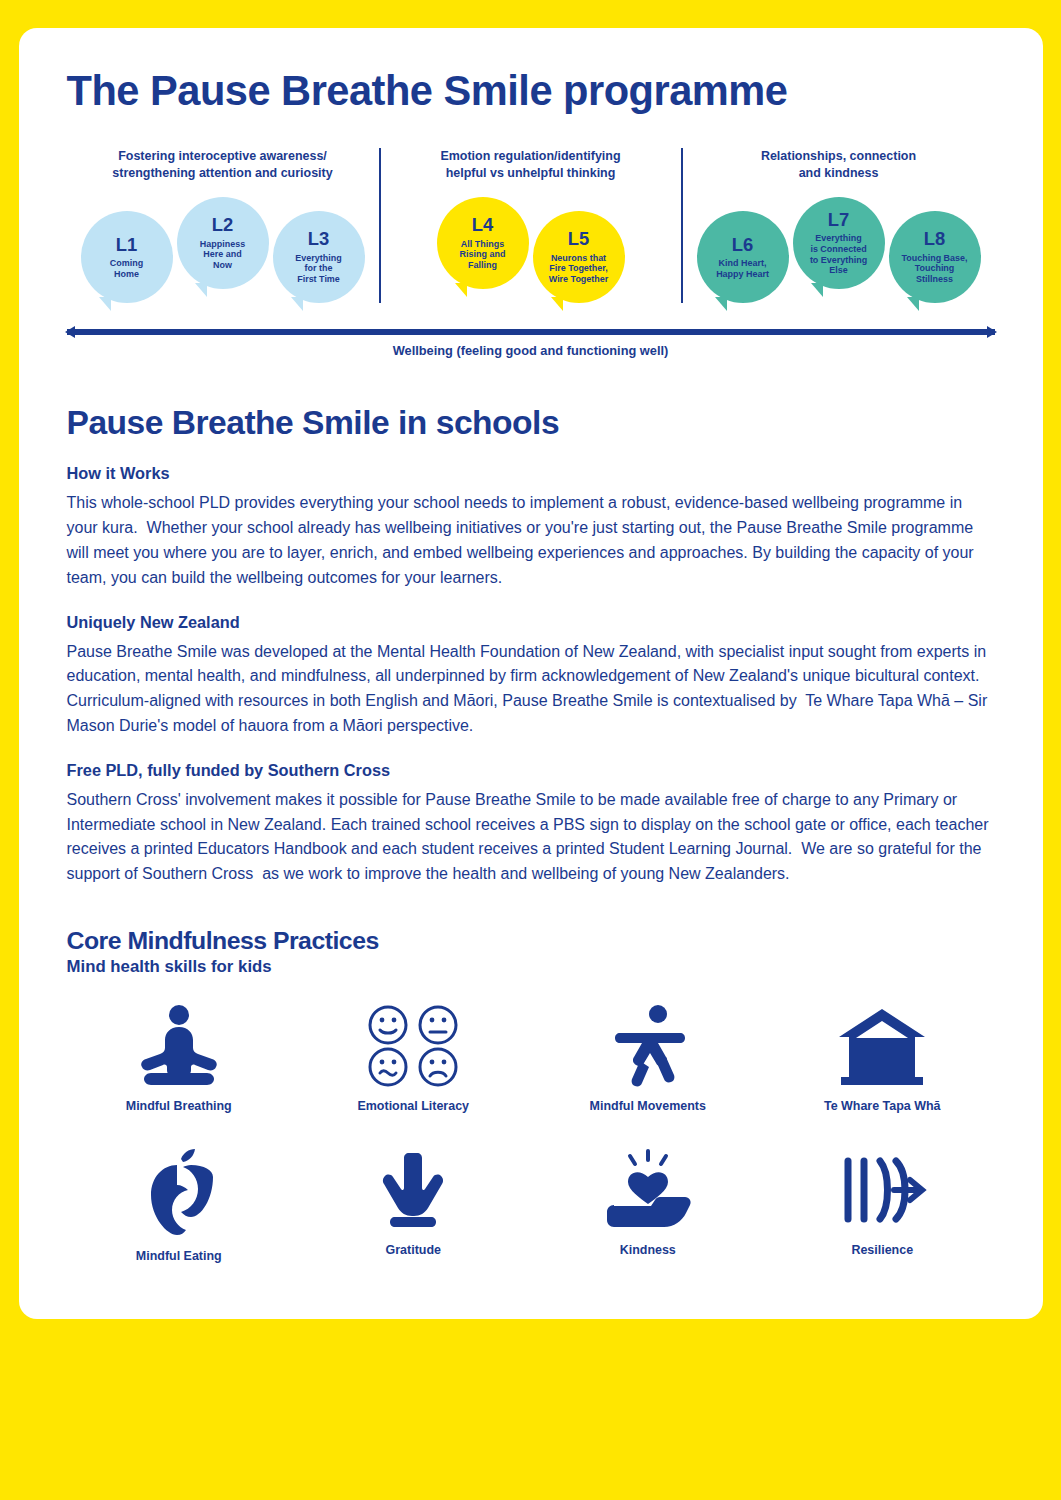The Pause Breathe Smile programme
Fostering interoceptive awareness/
strengthening attention and curiosity
L1 Coming
Home
L2 Happiness
Here and
Now
L3 Everything
for the
First Time
Emotion regulation/identifying
helpful vs unhelpful thinking
L4 All Things
Rising and
Falling
L5 Neurons that
Fire Together,
Wire Together
Relationships, connection
and kindness
L6 Kind Heart,
Happy Heart
L7 Everything
is Connected
to Everything
Else
L8 Touching Base,
Touching
Stillness
Wellbeing (feeling good and functioning well)
Pause Breathe Smile in schools
How it Works
This whole-school PLD provides everything your school needs to implement a robust, evidence-based wellbeing programme in your kura. Whether your school already has wellbeing initiatives or you're just starting out, the Pause Breathe Smile programme will meet you where you are to layer, enrich, and embed wellbeing experiences and approaches. By building the capacity of your team, you can build the wellbeing outcomes for your learners.
Uniquely New Zealand
Pause Breathe Smile was developed at the Mental Health Foundation of New Zealand, with specialist input sought from experts in education, mental health, and mindfulness, all underpinned by firm acknowledgement of New Zealand's unique bicultural context. Curriculum-aligned with resources in both English and Māori, Pause Breathe Smile is contextualised by Te Whare Tapa Whā – Sir Mason Durie's model of hauora from a Māori perspective.
Free PLD, fully funded by Southern Cross
Southern Cross' involvement makes it possible for Pause Breathe Smile to be made available free of charge to any Primary or Intermediate school in New Zealand. Each trained school receives a PBS sign to display on the school gate or office, each teacher receives a printed Educators Handbook and each student receives a printed Student Learning Journal. We are so grateful for the support of Southern Cross as we work to improve the health and wellbeing of young New Zealanders.
Core Mindfulness Practices
Mind health skills for kids
Mindful Breathing
Emotional Literacy
Mindful Movements
Te Whare Tapa Whā
Mindful Eating
Gratitude
Kindness
Resilience